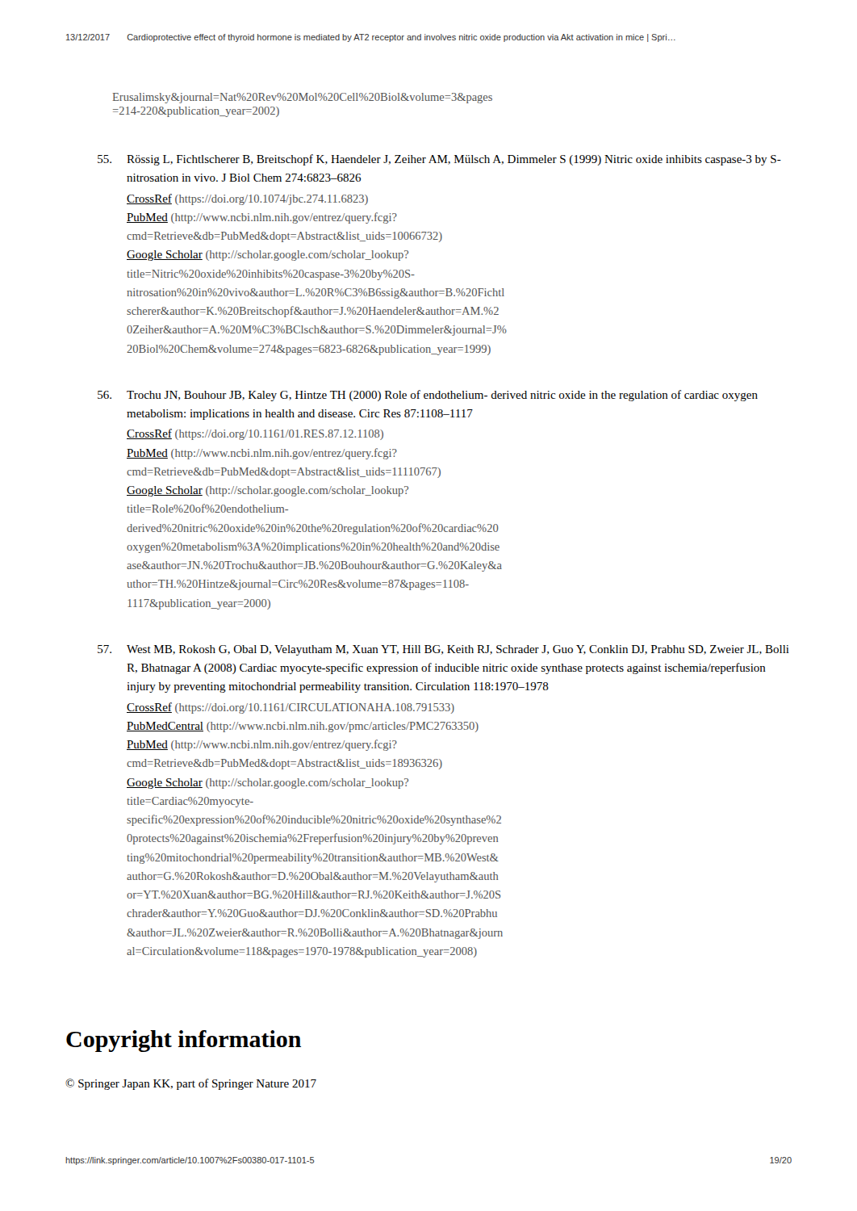13/12/2017 Cardioprotective effect of thyroid hormone is mediated by AT2 receptor and involves nitric oxide production via Akt activation in mice | Spri…
Erusalimsky&journal=Nat%20Rev%20Mol%20Cell%20Biol&volume=3&pages
=214-220&publication_year=2002)
55.
Rössig L, Fichtlscherer B, Breitschopf K, Haendeler J, Zeiher AM, Mülsch A, Dimmeler S (1999) Nitric oxide inhibits caspase-3 by S-nitrosation in vivo. J Biol Chem 274:6823–6826
CrossRef (https://doi.org/10.1074/jbc.274.11.6823)
PubMed (http://www.ncbi.nlm.nih.gov/entrez/query.fcgi?
cmd=Retrieve&db=PubMed&dopt=Abstract&list_uids=10066732)
Google Scholar (http://scholar.google.com/scholar_lookup?
title=Nitric%20oxide%20inhibits%20caspase-3%20by%20S-
nitrosation%20in%20vivo&author=L.%20R%C3%B6ssig&author=B.%20Fichtl
scherer&author=K.%20Breitschopf&author=J.%20Haendeler&author=AM.%2
0Zeiher&author=A.%20M%C3%BClsch&author=S.%20Dimmeler&journal=J%
20Biol%20Chem&volume=274&pages=6823-6826&publication_year=1999)
56.
Trochu JN, Bouhour JB, Kaley G, Hintze TH (2000) Role of endothelium- derived nitric oxide in the regulation of cardiac oxygen metabolism: implications in health and disease. Circ Res 87:1108–1117
CrossRef (https://doi.org/10.1161/01.RES.87.12.1108)
PubMed (http://www.ncbi.nlm.nih.gov/entrez/query.fcgi?
cmd=Retrieve&db=PubMed&dopt=Abstract&list_uids=11110767)
Google Scholar (http://scholar.google.com/scholar_lookup?
title=Role%20of%20endothelium-
derived%20nitric%20oxide%20in%20the%20regulation%20of%20cardiac%20
oxygen%20metabolism%3A%20implications%20in%20health%20and%20dise
ase&author=JN.%20Trochu&author=JB.%20Bouhour&author=G.%20Kaley&a
uthor=TH.%20Hintze&journal=Circ%20Res&volume=87&pages=1108-
1117&publication_year=2000)
57.
West MB, Rokosh G, Obal D, Velayutham M, Xuan YT, Hill BG, Keith RJ, Schrader J, Guo Y, Conklin DJ, Prabhu SD, Zweier JL, Bolli R, Bhatnagar A (2008) Cardiac myocyte-specific expression of inducible nitric oxide synthase protects against ischemia/reperfusion injury by preventing mitochondrial permeability transition. Circulation 118:1970–1978
CrossRef (https://doi.org/10.1161/CIRCULATIONAHA.108.791533)
PubMedCentral (http://www.ncbi.nlm.nih.gov/pmc/articles/PMC2763350)
PubMed (http://www.ncbi.nlm.nih.gov/entrez/query.fcgi?
cmd=Retrieve&db=PubMed&dopt=Abstract&list_uids=18936326)
Google Scholar (http://scholar.google.com/scholar_lookup?
title=Cardiac%20myocyte-
specific%20expression%20of%20inducible%20nitric%20oxide%20synthase%2
0protects%20against%20ischemia%2Freperfusion%20injury%20by%20preven
ting%20mitochondrial%20permeability%20transition&author=MB.%20West&
author=G.%20Rokosh&author=D.%20Obal&author=M.%20Velayutham&auth
or=YT.%20Xuan&author=BG.%20Hill&author=RJ.%20Keith&author=J.%20S
chrader&author=Y.%20Guo&author=DJ.%20Conklin&author=SD.%20Prabhu
&author=JL.%20Zweier&author=R.%20Bolli&author=A.%20Bhatnagar&journ
al=Circulation&volume=118&pages=1970-1978&publication_year=2008)
Copyright information
© Springer Japan KK, part of Springer Nature 2017
https://link.springer.com/article/10.1007%2Fs00380-017-1101-5
19/20